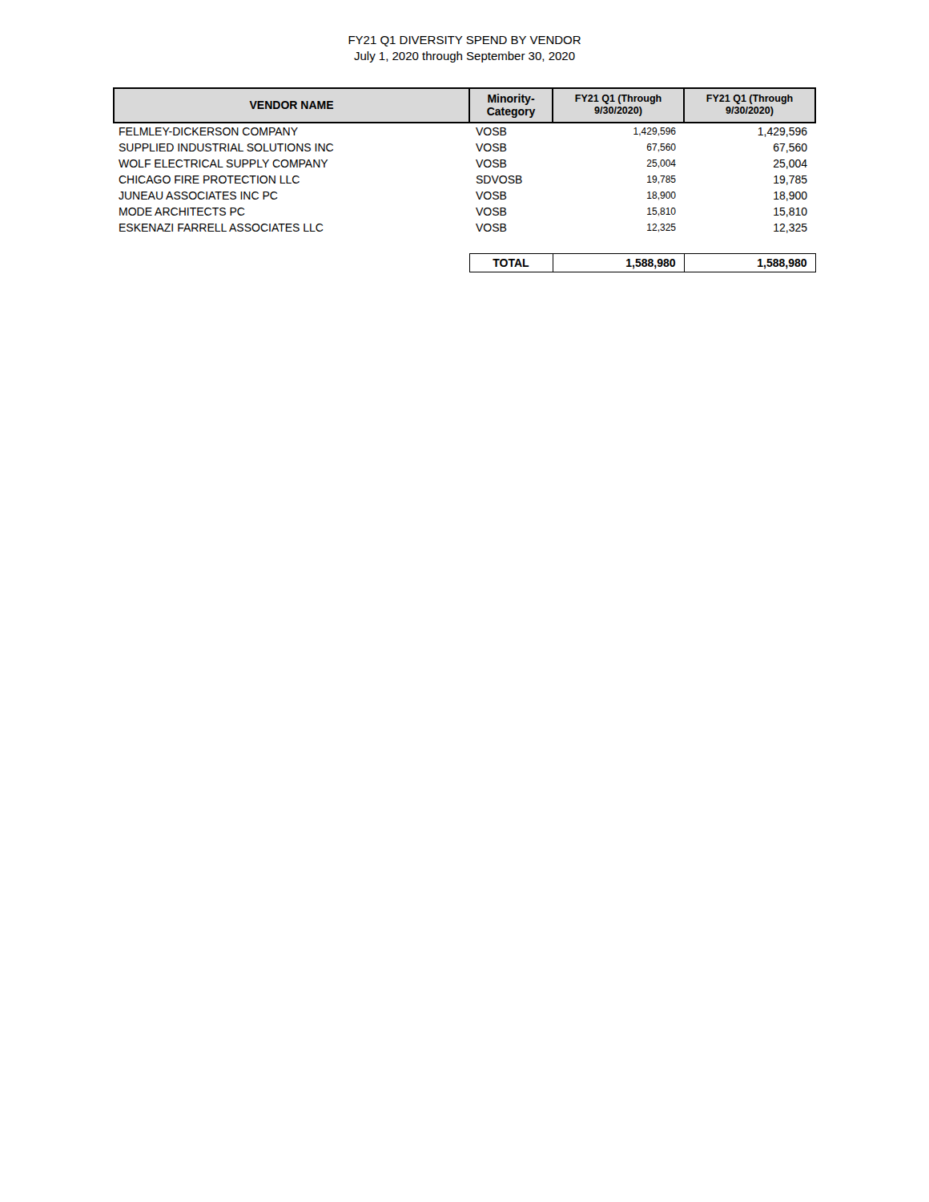FY21 Q1 DIVERSITY SPEND BY VENDOR
July 1, 2020 through September 30, 2020
| VENDOR NAME | Minority- Category | FY21 Q1 (Through 9/30/2020) | FY21 Q1 (Through 9/30/2020) |
| --- | --- | --- | --- |
| FELMLEY-DICKERSON COMPANY | VOSB | 1,429,596 | 1,429,596 |
| SUPPLIED INDUSTRIAL SOLUTIONS INC | VOSB | 67,560 | 67,560 |
| WOLF ELECTRICAL SUPPLY COMPANY | VOSB | 25,004 | 25,004 |
| CHICAGO FIRE PROTECTION LLC | SDVOSB | 19,785 | 19,785 |
| JUNEAU ASSOCIATES INC PC | VOSB | 18,900 | 18,900 |
| MODE ARCHITECTS PC | VOSB | 15,810 | 15,810 |
| ESKENAZI FARRELL ASSOCIATES LLC | VOSB | 12,325 | 12,325 |
| | TOTAL | 1,588,980 | 1,588,980 |